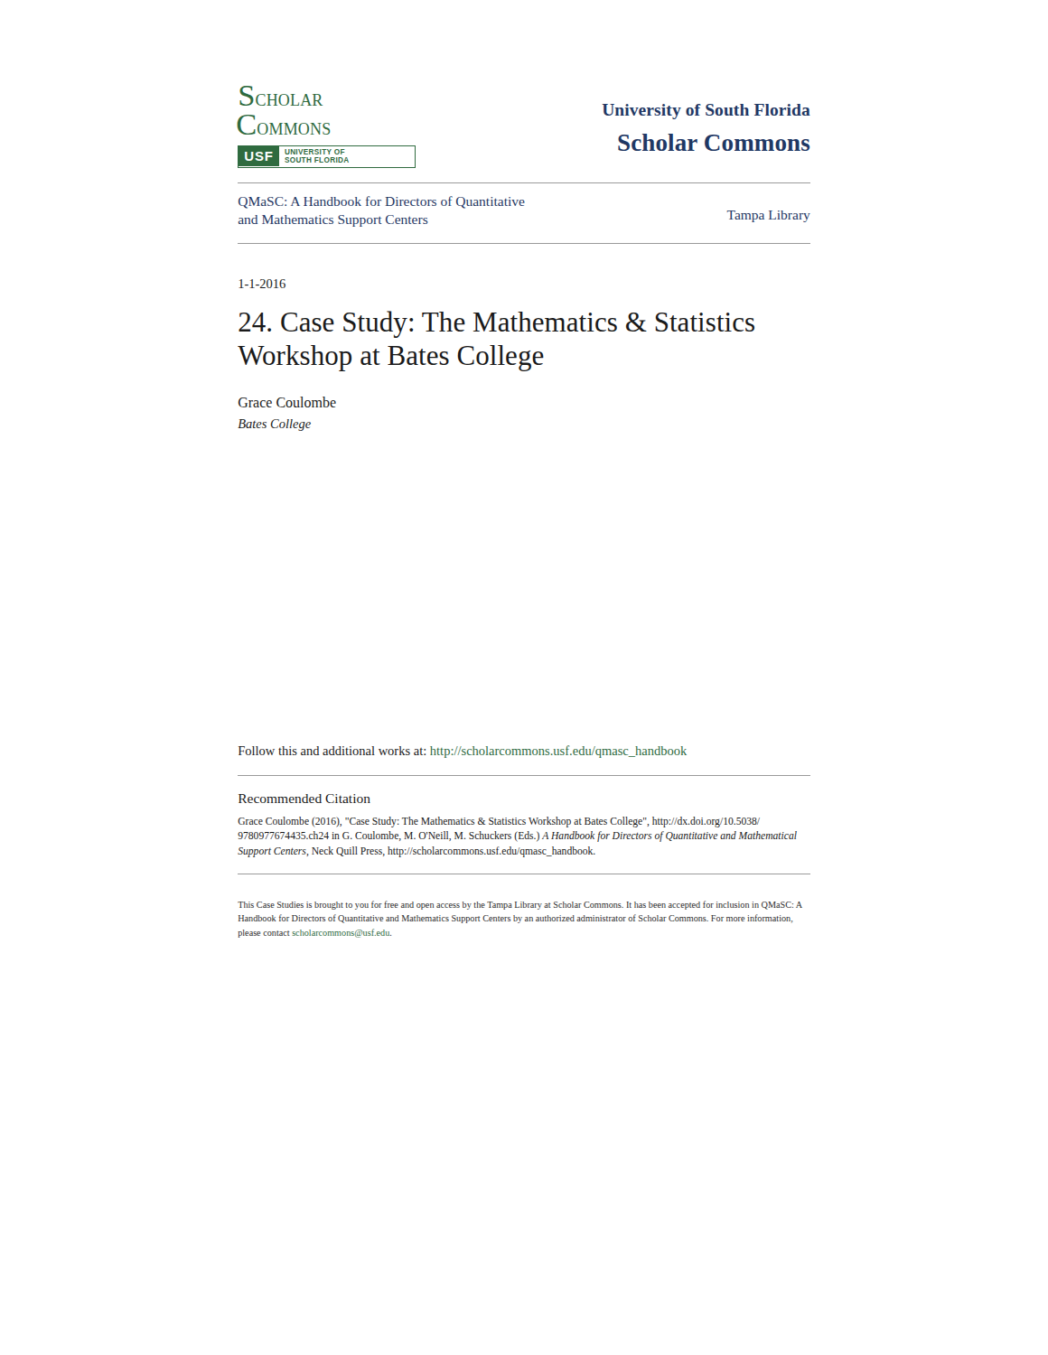Scholar Commons
USF
University of
South Florida
University of South Florida
Scholar Commons
QMaSC: A Handbook for Directors of Quantitative
and Mathematics Support Centers
Tampa Library
1-1-2016
24. Case Study: The Mathematics & Statistics
Workshop at Bates College
Grace Coulombe
Bates College
Follow this and additional works at: http://scholarcommons.usf.edu/qmasc_handbook
Recommended Citation
Grace Coulombe (2016), "Case Study: The Mathematics & Statistics Workshop at Bates College", http://dx.doi.org/10.5038/ 9780977674435.ch24 in G. Coulombe, M. O'Neill, M. Schuckers (Eds.) A Handbook for Directors of Quantitative and Mathematical Support Centers, Neck Quill Press, http://scholarcommons.usf.edu/qmasc_handbook.
This Case Studies is brought to you for free and open access by the Tampa Library at Scholar Commons. It has been accepted for inclusion in QMaSC: A Handbook for Directors of Quantitative and Mathematics Support Centers by an authorized administrator of Scholar Commons. For more information, please contact scholarcommons@usf.edu.